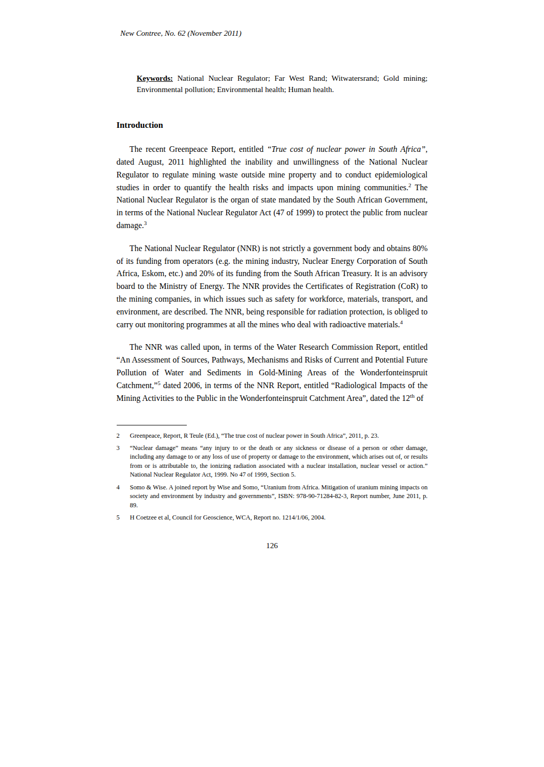New Contree, No. 62 (November 2011)
Keywords: National Nuclear Regulator; Far West Rand; Witwatersrand; Gold mining; Environmental pollution; Environmental health; Human health.
Introduction
The recent Greenpeace Report, entitled “True cost of nuclear power in South Africa”, dated August, 2011 highlighted the inability and unwillingness of the National Nuclear Regulator to regulate mining waste outside mine property and to conduct epidemiological studies in order to quantify the health risks and impacts upon mining communities.2 The National Nuclear Regulator is the organ of state mandated by the South African Government, in terms of the National Nuclear Regulator Act (47 of 1999) to protect the public from nuclear damage.3
The National Nuclear Regulator (NNR) is not strictly a government body and obtains 80% of its funding from operators (e.g. the mining industry, Nuclear Energy Corporation of South Africa, Eskom, etc.) and 20% of its funding from the South African Treasury. It is an advisory board to the Ministry of Energy. The NNR provides the Certificates of Registration (CoR) to the mining companies, in which issues such as safety for workforce, materials, transport, and environment, are described. The NNR, being responsible for radiation protection, is obliged to carry out monitoring programmes at all the mines who deal with radioactive materials.4
The NNR was called upon, in terms of the Water Research Commission Report, entitled “An Assessment of Sources, Pathways, Mechanisms and Risks of Current and Potential Future Pollution of Water and Sediments in Gold-Mining Areas of the Wonderfonteinspruit Catchment,”5 dated 2006, in terms of the NNR Report, entitled “Radiological Impacts of the Mining Activities to the Public in the Wonderfonteinspruit Catchment Area”, dated the 12th of
2 Greenpeace, Report, R Teule (Ed.), “The true cost of nuclear power in South Africa”, 2011, p. 23.
3“Nuclear damage” means “any injury to or the death or any sickness or disease of a person or other damage, including any damage to or any loss of use of property or damage to the environment, which arises out of, or results from or is attributable to, the ionizing radiation associated with a nuclear installation, nuclear vessel or action.” National Nuclear Regulator Act, 1999. No 47 of 1999, Section 5.
4 Somo & Wise. A joined report by Wise and Somo, “Uranium from Africa. Mitigation of uranium mining impacts on society and environment by industry and governments”, ISBN: 978-90-71284-82-3, Report number, June 2011, p. 89.
5 H Coetzee et al, Council for Geoscience, WCA, Report no. 1214/1/06, 2004.
126